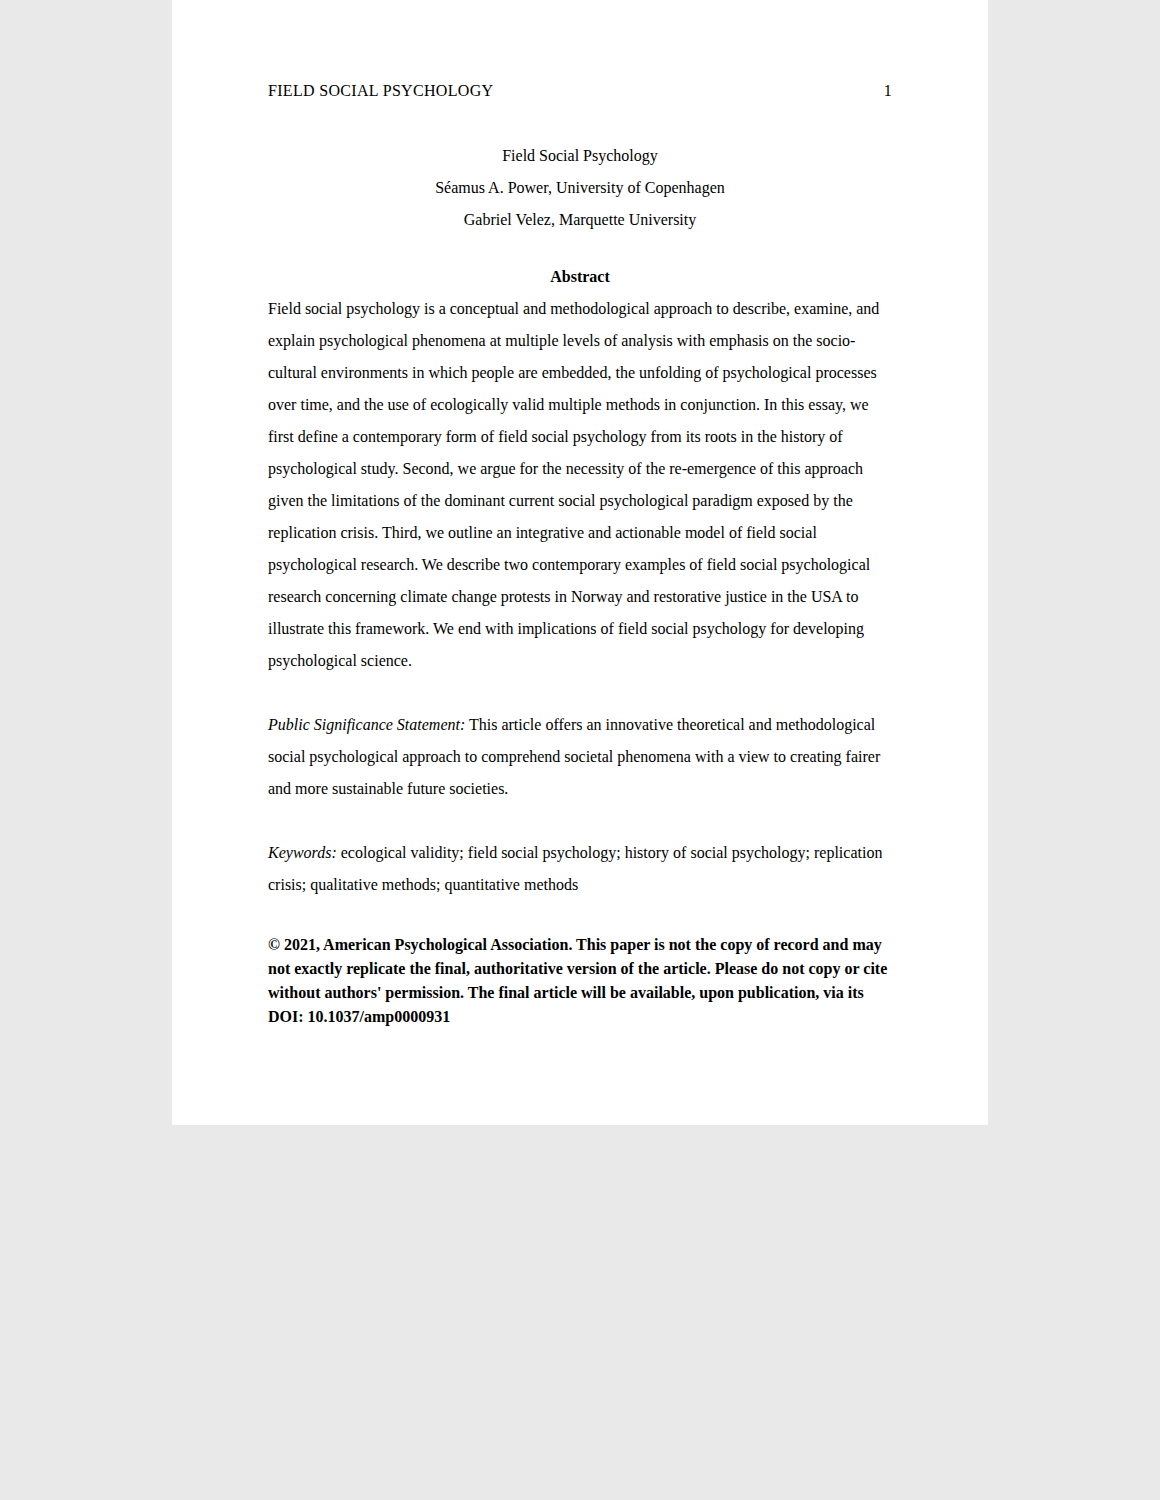Field Social Psychology 1
Field Social Psychology
Séamus A. Power, University of Copenhagen
Gabriel Velez, Marquette University
Abstract
Field social psychology is a conceptual and methodological approach to describe, examine, and explain psychological phenomena at multiple levels of analysis with emphasis on the socio-cultural environments in which people are embedded, the unfolding of psychological processes over time, and the use of ecologically valid multiple methods in conjunction. In this essay, we first define a contemporary form of field social psychology from its roots in the history of psychological study. Second, we argue for the necessity of the re-emergence of this approach given the limitations of the dominant current social psychological paradigm exposed by the replication crisis. Third, we outline an integrative and actionable model of field social psychological research. We describe two contemporary examples of field social psychological research concerning climate change protests in Norway and restorative justice in the USA to illustrate this framework. We end with implications of field social psychology for developing psychological science.
Public Significance Statement: This article offers an innovative theoretical and methodological social psychological approach to comprehend societal phenomena with a view to creating fairer and more sustainable future societies.
Keywords: ecological validity; field social psychology; history of social psychology; replication crisis; qualitative methods; quantitative methods
© 2021, American Psychological Association. This paper is not the copy of record and may not exactly replicate the final, authoritative version of the article. Please do not copy or cite without authors' permission. The final article will be available, upon publication, via its DOI: 10.1037/amp0000931